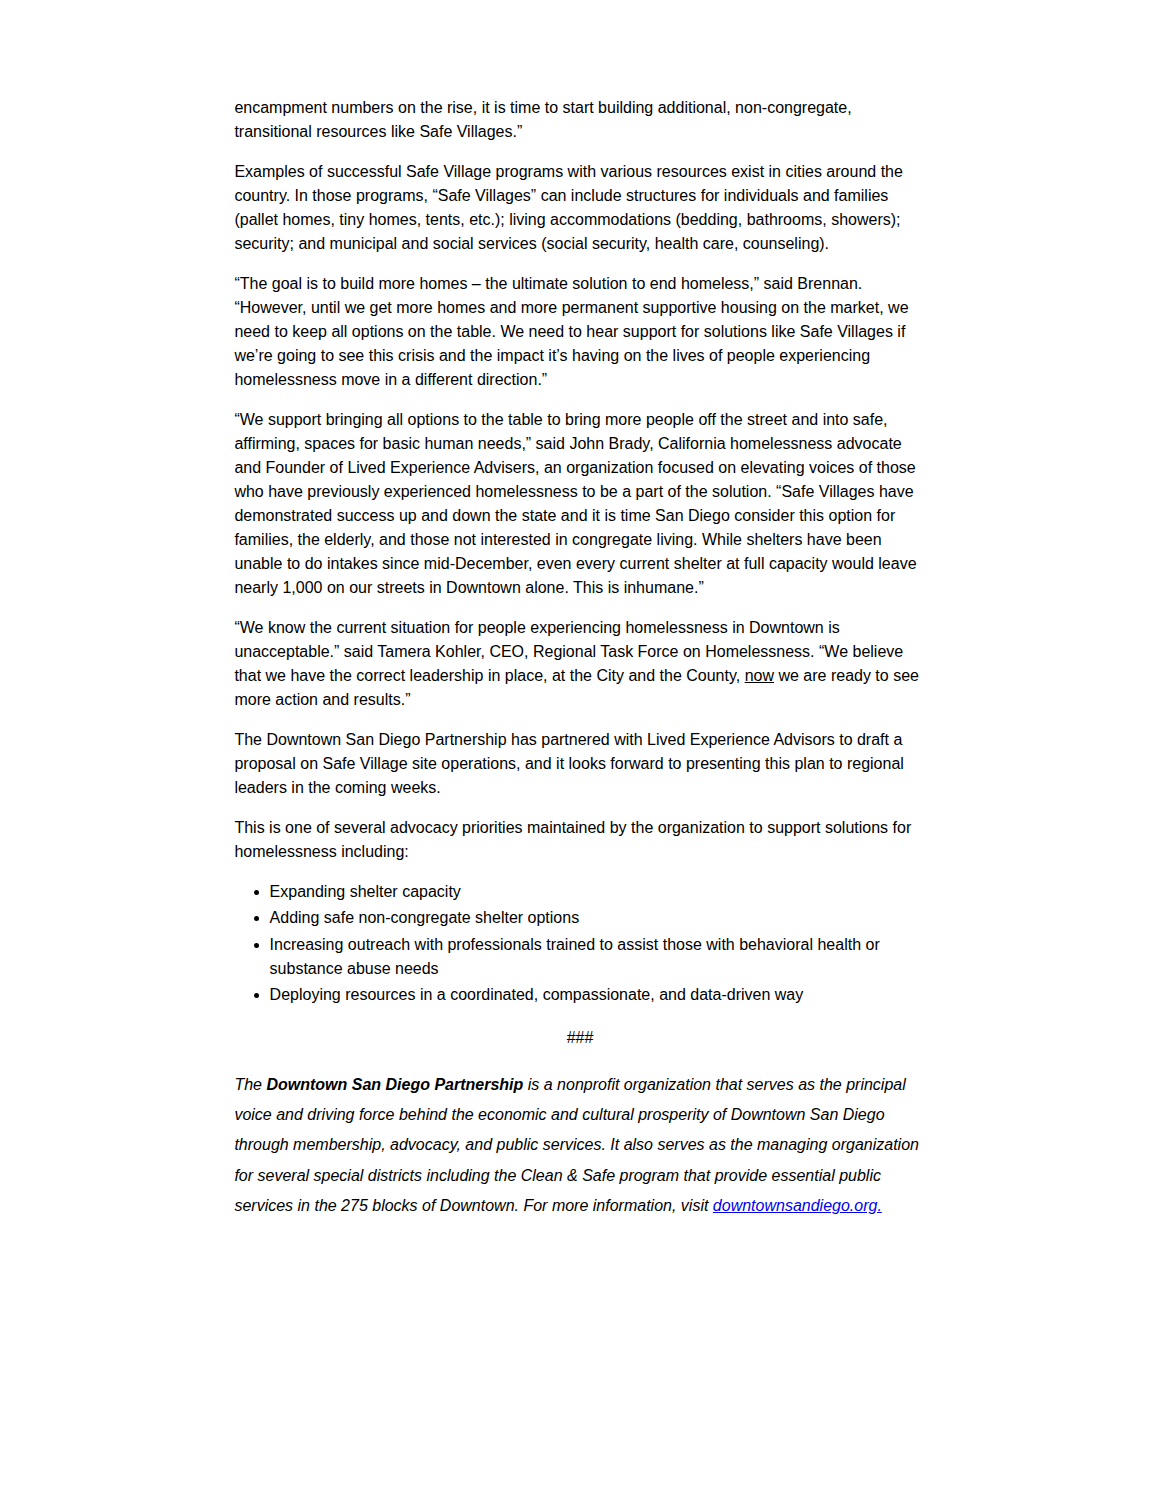encampment numbers on the rise, it is time to start building additional, non-congregate, transitional resources like Safe Villages.”
Examples of successful Safe Village programs with various resources exist in cities around the country. In those programs, “Safe Villages” can include structures for individuals and families (pallet homes, tiny homes, tents, etc.); living accommodations (bedding, bathrooms, showers); security; and municipal and social services (social security, health care, counseling).
“The goal is to build more homes – the ultimate solution to end homeless,” said Brennan. “However, until we get more homes and more permanent supportive housing on the market, we need to keep all options on the table. We need to hear support for solutions like Safe Villages if we’re going to see this crisis and the impact it’s having on the lives of people experiencing homelessness move in a different direction.”
“We support bringing all options to the table to bring more people off the street and into safe, affirming, spaces for basic human needs,” said John Brady, California homelessness advocate and Founder of Lived Experience Advisers, an organization focused on elevating voices of those who have previously experienced homelessness to be a part of the solution. “Safe Villages have demonstrated success up and down the state and it is time San Diego consider this option for families, the elderly, and those not interested in congregate living. While shelters have been unable to do intakes since mid-December, even every current shelter at full capacity would leave nearly 1,000 on our streets in Downtown alone. This is inhumane.”
“We know the current situation for people experiencing homelessness in Downtown is unacceptable.” said Tamera Kohler, CEO, Regional Task Force on Homelessness. “We believe that we have the correct leadership in place, at the City and the County, now we are ready to see more action and results.”
The Downtown San Diego Partnership has partnered with Lived Experience Advisors to draft a proposal on Safe Village site operations, and it looks forward to presenting this plan to regional leaders in the coming weeks.
This is one of several advocacy priorities maintained by the organization to support solutions for homelessness including:
Expanding shelter capacity
Adding safe non-congregate shelter options
Increasing outreach with professionals trained to assist those with behavioral health or substance abuse needs
Deploying resources in a coordinated, compassionate, and data-driven way
###
The Downtown San Diego Partnership is a nonprofit organization that serves as the principal voice and driving force behind the economic and cultural prosperity of Downtown San Diego through membership, advocacy, and public services. It also serves as the managing organization for several special districts including the Clean & Safe program that provide essential public services in the 275 blocks of Downtown. For more information, visit downtownsandiego.org.